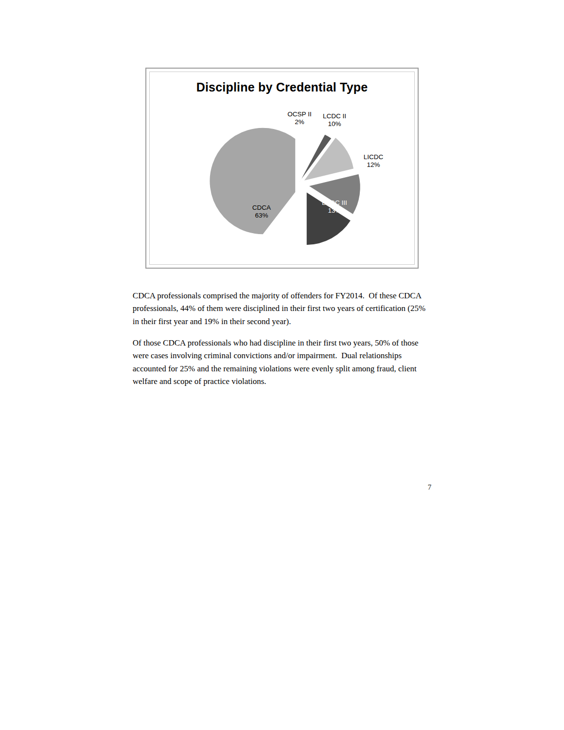Discipline by Credential Type
OCSP II 2% LCDC II 10% LICDC 12% LCDC III 13% CDCA 63%
CDCA professionals comprised the majority of offenders for FY2014. Of these CDCA professionals, 44% of them were disciplined in their first two years of certification (25% in their first year and 19% in their second year).
Of those CDCA professionals who had discipline in their first two years, 50% of those were cases involving criminal convictions and/or impairment. Dual relationships accounted for 25% and the remaining violations were evenly split among fraud, client welfare and scope of practice violations.
7